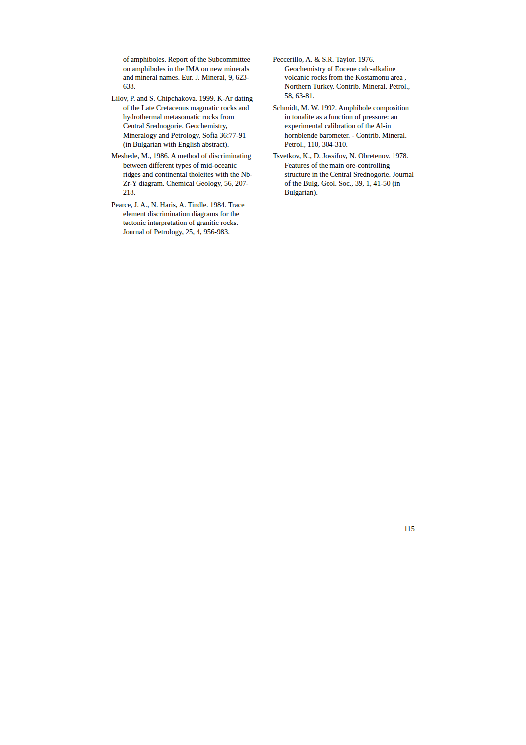of amphiboles. Report of the Subcommittee on amphiboles in the IMA on new minerals and mineral names. Eur. J. Mineral, 9, 623-638.
Lilov, P. and S. Chipchakova. 1999. K-Ar dating of the Late Cretaceous magmatic rocks and hydrothermal metasomatic rocks from Central Srednogorie. Geochemistry, Mineralogy and Petrology, Sofia 36:77-91 (in Bulgarian with English abstract).
Meshede, M., 1986. A method of discriminating between different types of mid-oceanic ridges and continental tholeites with the Nb-Zr-Y diagram. Chemical Geology, 56, 207-218.
Pearce, J. A., N. Haris, A. Tindle. 1984. Trace element discrimination diagrams for the tectonic interpretation of granitic rocks. Journal of Petrology, 25, 4, 956-983.
Peccerillo, A. & S.R. Taylor. 1976. Geochemistry of Eocene calc-alkaline volcanic rocks from the Kostamonu area , Northern Turkey. Contrib. Mineral. Petrol., 58, 63-81.
Schmidt, M. W. 1992. Amphibole composition in tonalite as a function of pressure: an experimental calibration of the Al-in hornblende barometer. - Contrib. Mineral. Petrol., 110, 304-310.
Tsvetkov, K., D. Jossifov, N. Obretenov. 1978. Features of the main ore-controlling structure in the Central Srednogorie. Journal of the Bulg. Geol. Soc., 39, 1, 41-50 (in Bulgarian).
115